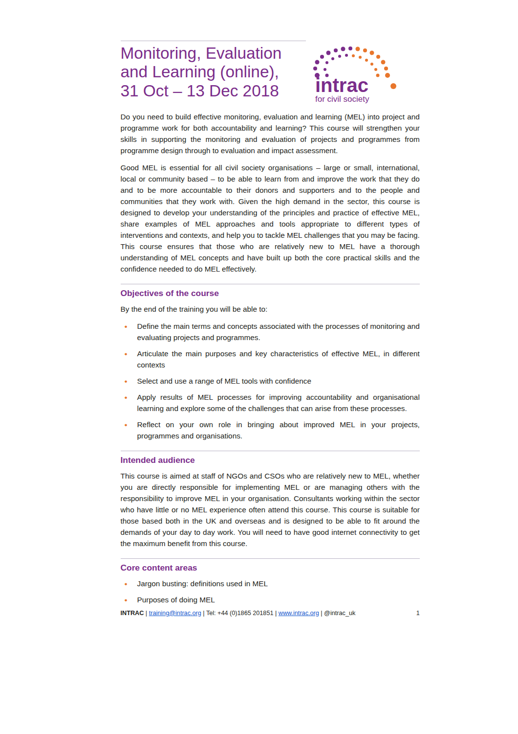Monitoring, Evaluation and Learning (online), 31 Oct – 13 Dec 2018
INTRAC for civil society intrac for civil society
Do you need to build effective monitoring, evaluation and learning (MEL) into project and programme work for both accountability and learning? This course will strengthen your skills in supporting the monitoring and evaluation of projects and programmes from programme design through to evaluation and impact assessment.
Good MEL is essential for all civil society organisations – large or small, international, local or community based – to be able to learn from and improve the work that they do and to be more accountable to their donors and supporters and to the people and communities that they work with. Given the high demand in the sector, this course is designed to develop your understanding of the principles and practice of effective MEL, share examples of MEL approaches and tools appropriate to different types of interventions and contexts, and help you to tackle MEL challenges that you may be facing. This course ensures that those who are relatively new to MEL have a thorough understanding of MEL concepts and have built up both the core practical skills and the confidence needed to do MEL effectively.
Objectives of the course
By the end of the training you will be able to:
Define the main terms and concepts associated with the processes of monitoring and evaluating projects and programmes.
Articulate the main purposes and key characteristics of effective MEL, in different contexts
Select and use a range of MEL tools with confidence
Apply results of MEL processes for improving accountability and organisational learning and explore some of the challenges that can arise from these processes.
Reflect on your own role in bringing about improved MEL in your projects, programmes and organisations.
Intended audience
This course is aimed at staff of NGOs and CSOs who are relatively new to MEL, whether you are directly responsible for implementing MEL or are managing others with the responsibility to improve MEL in your organisation. Consultants working within the sector who have little or no MEL experience often attend this course. This course is suitable for those based both in the UK and overseas and is designed to be able to fit around the demands of your day to day work. You will need to have good internet connectivity to get the maximum benefit from this course.
Core content areas
Jargon busting: definitions used in MEL
Purposes of doing MEL
INTRAC | training@intrac.org | Tel: +44 (0)1865 201851 | www.intrac.org | @intrac_uk
1